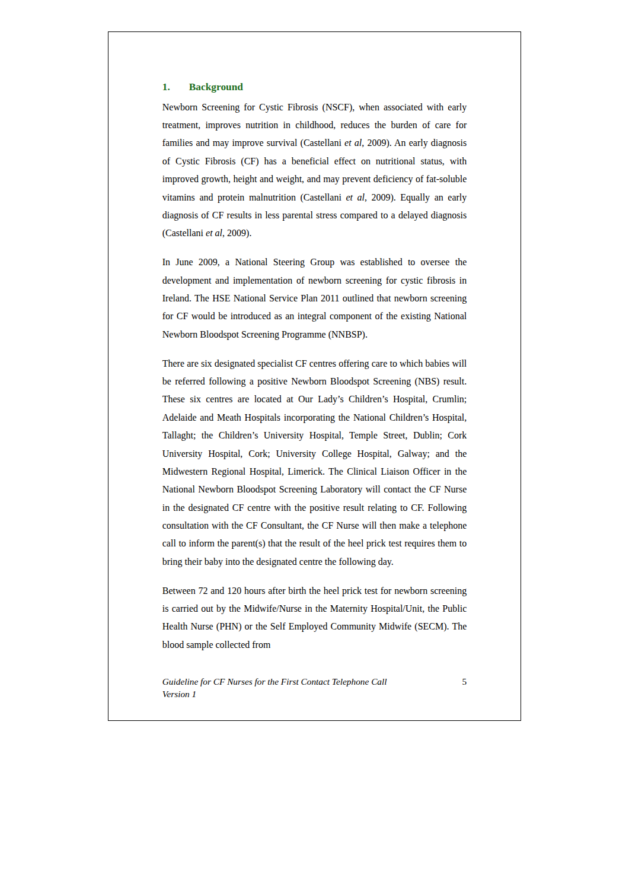1. Background
Newborn Screening for Cystic Fibrosis (NSCF), when associated with early treatment, improves nutrition in childhood, reduces the burden of care for families and may improve survival (Castellani et al, 2009). An early diagnosis of Cystic Fibrosis (CF) has a beneficial effect on nutritional status, with improved growth, height and weight, and may prevent deficiency of fat-soluble vitamins and protein malnutrition (Castellani et al, 2009). Equally an early diagnosis of CF results in less parental stress compared to a delayed diagnosis (Castellani et al, 2009).
In June 2009, a National Steering Group was established to oversee the development and implementation of newborn screening for cystic fibrosis in Ireland. The HSE National Service Plan 2011 outlined that newborn screening for CF would be introduced as an integral component of the existing National Newborn Bloodspot Screening Programme (NNBSP).
There are six designated specialist CF centres offering care to which babies will be referred following a positive Newborn Bloodspot Screening (NBS) result. These six centres are located at Our Lady’s Children’s Hospital, Crumlin; Adelaide and Meath Hospitals incorporating the National Children’s Hospital, Tallaght; the Children’s University Hospital, Temple Street, Dublin; Cork University Hospital, Cork; University College Hospital, Galway; and the Midwestern Regional Hospital, Limerick. The Clinical Liaison Officer in the National Newborn Bloodspot Screening Laboratory will contact the CF Nurse in the designated CF centre with the positive result relating to CF. Following consultation with the CF Consultant, the CF Nurse will then make a telephone call to inform the parent(s) that the result of the heel prick test requires them to bring their baby into the designated centre the following day.
Between 72 and 120 hours after birth the heel prick test for newborn screening is carried out by the Midwife/Nurse in the Maternity Hospital/Unit, the Public Health Nurse (PHN) or the Self Employed Community Midwife (SECM). The blood sample collected from
Guideline for CF Nurses for the First Contact Telephone Call 5 Version 1